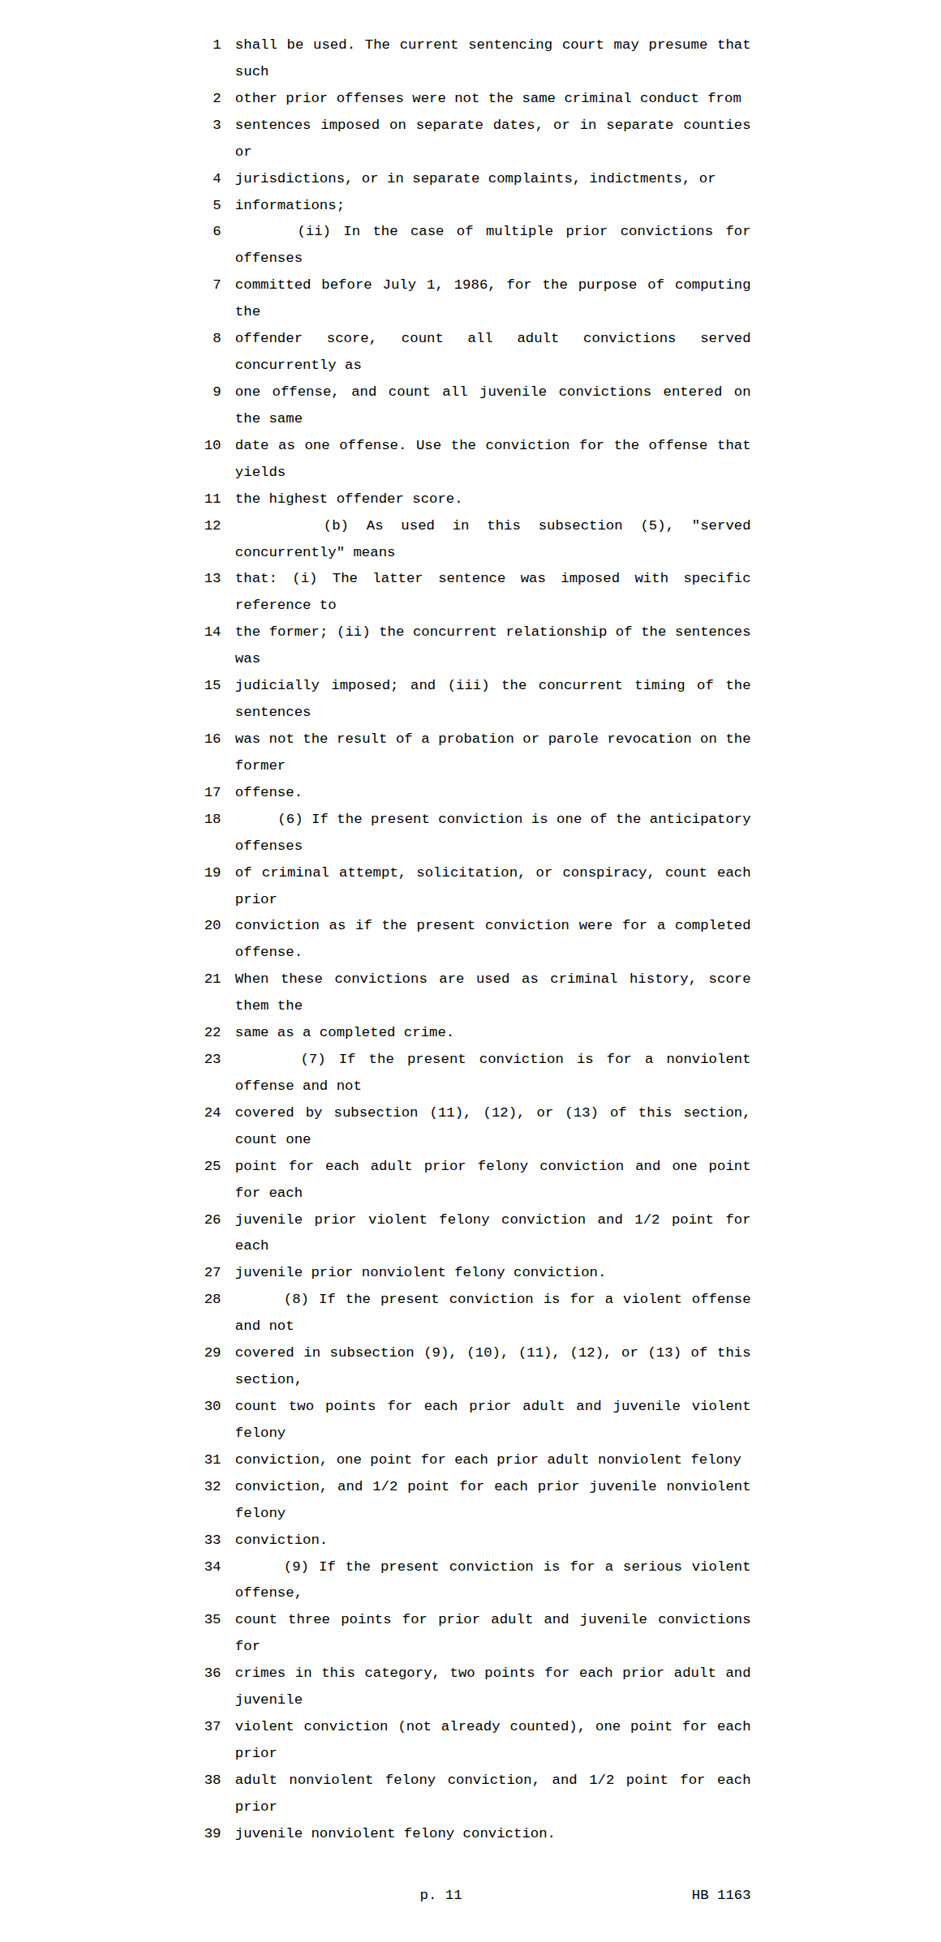shall be used. The current sentencing court may presume that such
other prior offenses were not the same criminal conduct from
sentences imposed on separate dates, or in separate counties or
jurisdictions, or in separate complaints, indictments, or
informations;
(ii) In the case of multiple prior convictions for offenses
committed before July 1, 1986, for the purpose of computing the
offender score, count all adult convictions served concurrently as
one offense, and count all juvenile convictions entered on the same
date as one offense. Use the conviction for the offense that yields
the highest offender score.
(b) As used in this subsection (5), "served concurrently" means
that: (i) The latter sentence was imposed with specific reference to
the former; (ii) the concurrent relationship of the sentences was
judicially imposed; and (iii) the concurrent timing of the sentences
was not the result of a probation or parole revocation on the former
offense.
(6) If the present conviction is one of the anticipatory offenses
of criminal attempt, solicitation, or conspiracy, count each prior
conviction as if the present conviction were for a completed offense.
When these convictions are used as criminal history, score them the
same as a completed crime.
(7) If the present conviction is for a nonviolent offense and not
covered by subsection (11), (12), or (13) of this section, count one
point for each adult prior felony conviction and one point for each
juvenile prior violent felony conviction and 1/2 point for each
juvenile prior nonviolent felony conviction.
(8) If the present conviction is for a violent offense and not
covered in subsection (9), (10), (11), (12), or (13) of this section,
count two points for each prior adult and juvenile violent felony
conviction, one point for each prior adult nonviolent felony
conviction, and 1/2 point for each prior juvenile nonviolent felony
conviction.
(9) If the present conviction is for a serious violent offense,
count three points for prior adult and juvenile convictions for
crimes in this category, two points for each prior adult and juvenile
violent conviction (not already counted), one point for each prior
adult nonviolent felony conviction, and 1/2 point for each prior
juvenile nonviolent felony conviction.
p. 11 HB 1163